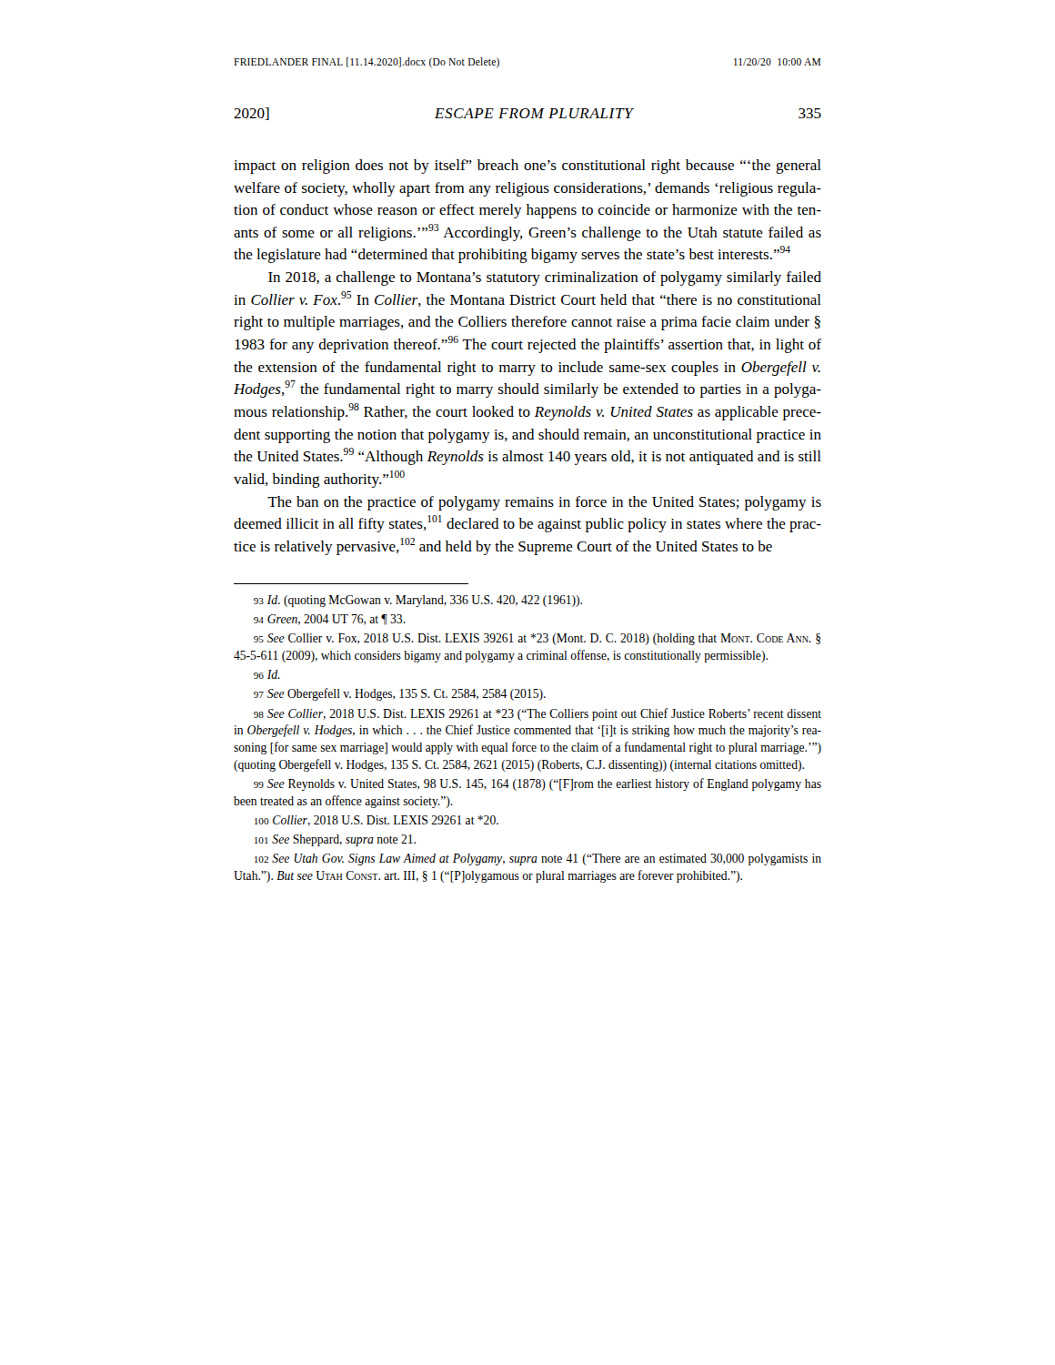FRIEDLANDER FINAL [11.14.2020].docx (Do Not Delete) 11/20/20 10:00 AM
2020] ESCAPE FROM PLURALITY 335
impact on religion does not by itself” breach one’s constitutional right because “‘the general welfare of society, wholly apart from any religious considerations,’ demands ‘religious regulation of conduct whose reason or effect merely happens to coincide or harmonize with the tenants of some or all religions.’”93 Accordingly, Green’s challenge to the Utah statute failed as the legislature had “determined that prohibiting bigamy serves the state’s best interests.”94
In 2018, a challenge to Montana’s statutory criminalization of polygamy similarly failed in Collier v. Fox.95 In Collier, the Montana District Court held that “there is no constitutional right to multiple marriages, and the Colliers therefore cannot raise a prima facie claim under § 1983 for any deprivation thereof.”96 The court rejected the plaintiffs’ assertion that, in light of the extension of the fundamental right to marry to include same-sex couples in Obergefell v. Hodges,97 the fundamental right to marry should similarly be extended to parties in a polygamous relationship.98 Rather, the court looked to Reynolds v. United States as applicable precedent supporting the notion that polygamy is, and should remain, an unconstitutional practice in the United States.99 “Although Reynolds is almost 140 years old, it is not antiquated and is still valid, binding authority.”100
The ban on the practice of polygamy remains in force in the United States; polygamy is deemed illicit in all fifty states,101 declared to be against public policy in states where the practice is relatively pervasive,102 and held by the Supreme Court of the United States to be
93 Id. (quoting McGowan v. Maryland, 336 U.S. 420, 422 (1961)).
94 Green, 2004 UT 76, at ¶ 33.
95 See Collier v. Fox, 2018 U.S. Dist. LEXIS 39261 at *23 (Mont. D. C. 2018) (holding that Mont. Code Ann. § 45-5-611 (2009), which considers bigamy and polygamy a criminal offense, is constitutionally permissible).
96 Id.
97 See Obergefell v. Hodges, 135 S. Ct. 2584, 2584 (2015).
98 See Collier, 2018 U.S. Dist. LEXIS 29261 at *23 (“The Colliers point out Chief Justice Roberts’ recent dissent in Obergefell v. Hodges, in which . . . the Chief Justice commented that ‘[i]t is striking how much the majority’s reasoning [for same sex marriage] would apply with equal force to the claim of a fundamental right to plural marriage.’”) (quoting Obergefell v. Hodges, 135 S. Ct. 2584, 2621 (2015) (Roberts, C.J. dissenting)) (internal citations omitted).
99 See Reynolds v. United States, 98 U.S. 145, 164 (1878) (“[F]rom the earliest history of England polygamy has been treated as an offence against society.”).
100 Collier, 2018 U.S. Dist. LEXIS 29261 at *20.
101 See Sheppard, supra note 21.
102 See Utah Gov. Signs Law Aimed at Polygamy, supra note 41 (“There are an estimated 30,000 polygamists in Utah.”). But see Utah Const. art. III, § 1 (“[P]olygamous or plural marriages are forever prohibited.”).